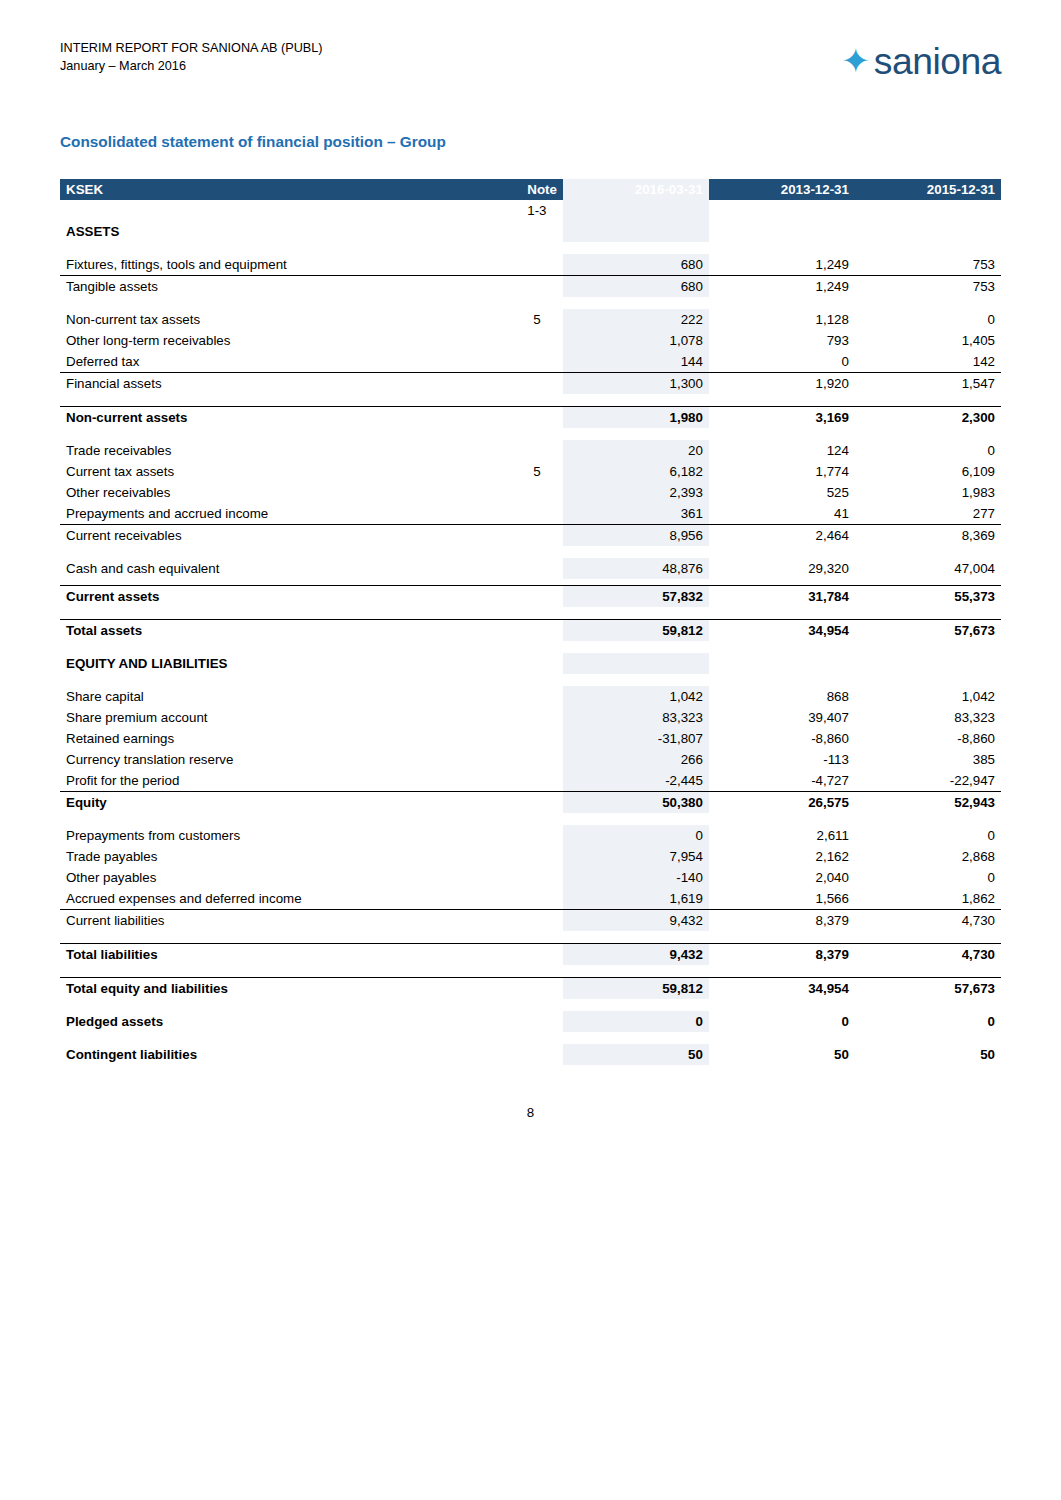INTERIM REPORT FOR SANIONA AB (PUBL)
January – March 2016
✦saniona
Consolidated statement of financial position – Group
| KSEK | Note | 2016-03-31 | 2013-12-31 | 2015-12-31 |
| --- | --- | --- | --- | --- |
| | 1-3 | | | |
| ASSETS | | | | |
| Fixtures, fittings, tools and equipment | | 680 | 1,249 | 753 |
| Tangible assets | | 680 | 1,249 | 753 |
| Non-current tax assets | 5 | 222 | 1,128 | 0 |
| Other long-term receivables | | 1,078 | 793 | 1,405 |
| Deferred tax | | 144 | 0 | 142 |
| Financial assets | | 1,300 | 1,920 | 1,547 |
| Non-current assets | | 1,980 | 3,169 | 2,300 |
| Trade receivables | | 20 | 124 | 0 |
| Current tax assets | 5 | 6,182 | 1,774 | 6,109 |
| Other receivables | | 2,393 | 525 | 1,983 |
| Prepayments and accrued income | | 361 | 41 | 277 |
| Current receivables | | 8,956 | 2,464 | 8,369 |
| Cash and cash equivalent | | 48,876 | 29,320 | 47,004 |
| Current assets | | 57,832 | 31,784 | 55,373 |
| Total assets | | 59,812 | 34,954 | 57,673 |
| EQUITY AND LIABILITIES | | | | |
| Share capital | | 1,042 | 868 | 1,042 |
| Share premium account | | 83,323 | 39,407 | 83,323 |
| Retained earnings | | -31,807 | -8,860 | -8,860 |
| Currency translation reserve | | 266 | -113 | 385 |
| Profit for the period | | -2,445 | -4,727 | -22,947 |
| Equity | | 50,380 | 26,575 | 52,943 |
| Prepayments from customers | | 0 | 2,611 | 0 |
| Trade payables | | 7,954 | 2,162 | 2,868 |
| Other payables | | -140 | 2,040 | 0 |
| Accrued expenses and deferred income | | 1,619 | 1,566 | 1,862 |
| Current liabilities | | 9,432 | 8,379 | 4,730 |
| Total liabilities | | 9,432 | 8,379 | 4,730 |
| Total equity and liabilities | | 59,812 | 34,954 | 57,673 |
| Pledged assets | | 0 | 0 | 0 |
| Contingent liabilities | | 50 | 50 | 50 |
8